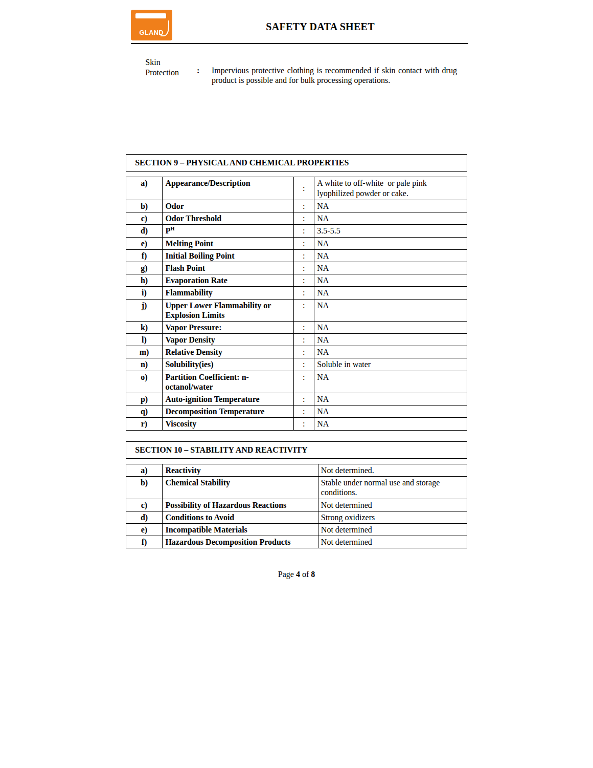GLAND
SAFETY DATA SHEET
Skin
Protection
:
Impervious protective clothing is recommended if skin contact with drug product is possible and for bulk processing operations.
SECTION 9 – PHYSICAL AND CHEMICAL PROPERTIES
| a) | Appearance/Description | : | A white to off-white or pale pink lyophilized powder or cake. |
| b) | Odor | : | NA |
| c) | Odor Threshold | : | NA |
| d) | P H | : | 3.5-5.5 |
| e) | Melting Point | : | NA |
| f) | Initial Boiling Point | : | NA |
| g) | Flash Point | : | NA |
| h) | Evaporation Rate | : | NA |
| i) | Flammability | : | NA |
| j) | Upper Lower Flammability or Explosion Limits | : | NA |
| k) | Vapor Pressure: | : | NA |
| l) | Vapor Density | : | NA |
| m) | Relative Density | : | NA |
| n) | Solubility(ies) | : | Soluble in water |
| o) | Partition Coefficient: n-octanol/water | : | NA |
| p) | Auto-ignition Temperature | : | NA |
| q) | Decomposition Temperature | : | NA |
| r) | Viscosity | : | NA |
SECTION 10 – STABILITY AND REACTIVITY
| a) | Reactivity | Not determined. |
| b) | Chemical Stability | Stable under normal use and storage conditions. |
| c) | Possibility of Hazardous Reactions | Not determined |
| d) | Conditions to Avoid | Strong oxidizers |
| e) | Incompatible Materials | Not determined |
| f) | Hazardous Decomposition Products | Not determined |
Page 4 of 8